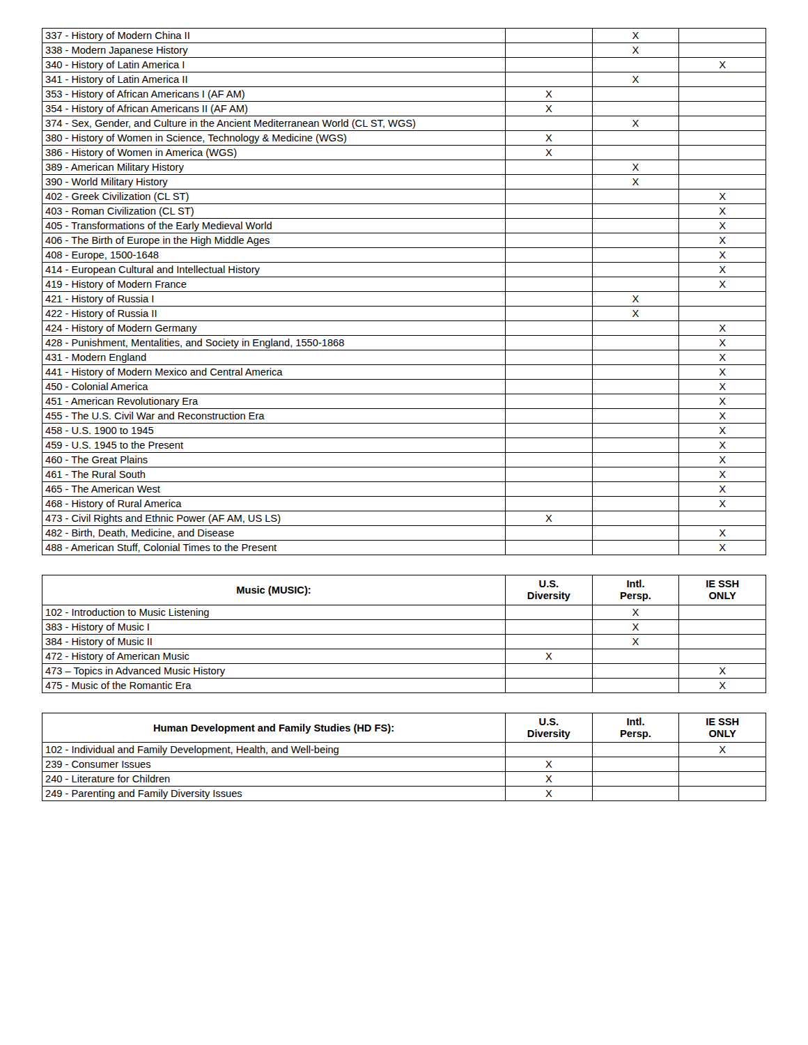| 337 - History of Modern China II | | X | |
| 338 - Modern Japanese History | | X | |
| 340 - History of Latin America I | | | X |
| 341 - History of Latin America II | | X | |
| 353 - History of African Americans I (AF AM) | X | | |
| 354 - History of African Americans II (AF AM) | X | | |
| 374 - Sex, Gender, and Culture in the Ancient Mediterranean World (CL ST, WGS) | | X | |
| 380 - History of Women in Science, Technology & Medicine (WGS) | X | | |
| 386 - History of Women in America (WGS) | X | | |
| 389 - American Military History | | X | |
| 390 - World Military History | | X | |
| 402 - Greek Civilization (CL ST) | | | X |
| 403 - Roman Civilization (CL ST) | | | X |
| 405 - Transformations of the Early Medieval World | | | X |
| 406 - The Birth of Europe in the High Middle Ages | | | X |
| 408 - Europe, 1500-1648 | | | X |
| 414 - European Cultural and Intellectual History | | | X |
| 419 - History of Modern France | | | X |
| 421 - History of Russia I | | X | |
| 422 - History of Russia II | | X | |
| 424 - History of Modern Germany | | | X |
| 428 - Punishment, Mentalities, and Society in England, 1550-1868 | | | X |
| 431 - Modern England | | | X |
| 441 - History of Modern Mexico and Central America | | | X |
| 450 - Colonial America | | | X |
| 451 - American Revolutionary Era | | | X |
| 455 - The U.S. Civil War and Reconstruction Era | | | X |
| 458 - U.S. 1900 to 1945 | | | X |
| 459 - U.S. 1945 to the Present | | | X |
| 460 - The Great Plains | | | X |
| 461 - The Rural South | | | X |
| 465 - The American West | | | X |
| 468 - History of Rural America | | | X |
| 473 - Civil Rights and Ethnic Power (AF AM, US LS) | X | | |
| 482 - Birth, Death, Medicine, and Disease | | | X |
| 488 - American Stuff, Colonial Times to the Present | | | X |
| Music (MUSIC): | U.S. Diversity | Intl. Persp. | IE SSH ONLY |
| --- | --- | --- | --- |
| 102 - Introduction to Music Listening | | X | |
| 383 - History of Music I | | X | |
| 384 - History of Music II | | X | |
| 472 - History of American Music | X | | |
| 473 – Topics in Advanced Music History | | | X |
| 475 - Music of the Romantic Era | | | X |
| Human Development and Family Studies (HD FS): | U.S. Diversity | Intl. Persp. | IE SSH ONLY |
| --- | --- | --- | --- |
| 102 - Individual and Family Development, Health, and Well-being | | | X |
| 239 - Consumer Issues | X | | |
| 240 - Literature for Children | X | | |
| 249 - Parenting and Family Diversity Issues | X | | |